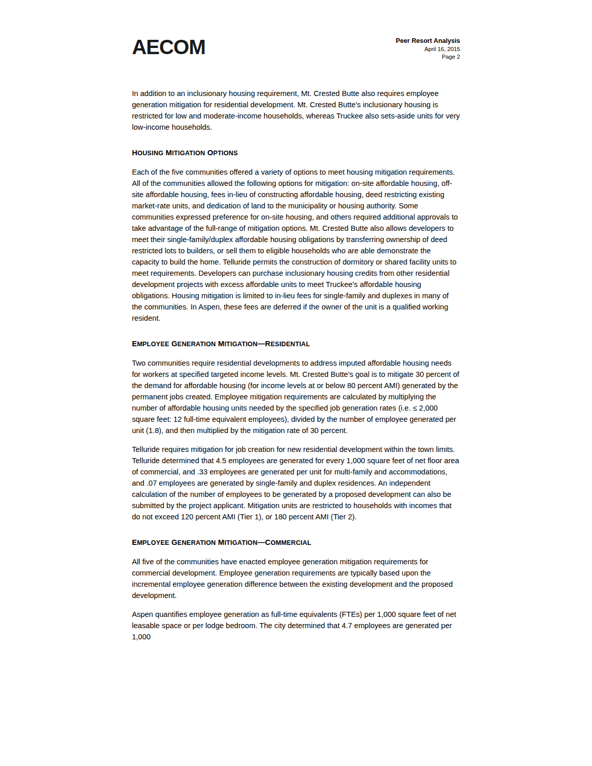AECOM
Peer Resort Analysis
April 16, 2015
Page 2
In addition to an inclusionary housing requirement, Mt. Crested Butte also requires employee generation mitigation for residential development. Mt. Crested Butte's inclusionary housing is restricted for low and moderate-income households, whereas Truckee also sets-aside units for very low-income households.
HOUSING MITIGATION OPTIONS
Each of the five communities offered a variety of options to meet housing mitigation requirements. All of the communities allowed the following options for mitigation: on-site affordable housing, off-site affordable housing, fees in-lieu of constructing affordable housing, deed restricting existing market-rate units, and dedication of land to the municipality or housing authority. Some communities expressed preference for on-site housing, and others required additional approvals to take advantage of the full-range of mitigation options. Mt. Crested Butte also allows developers to meet their single-family/duplex affordable housing obligations by transferring ownership of deed restricted lots to builders, or sell them to eligible households who are able demonstrate the capacity to build the home. Telluride permits the construction of dormitory or shared facility units to meet requirements. Developers can purchase inclusionary housing credits from other residential development projects with excess affordable units to meet Truckee's affordable housing obligations. Housing mitigation is limited to in-lieu fees for single-family and duplexes in many of the communities. In Aspen, these fees are deferred if the owner of the unit is a qualified working resident.
EMPLOYEE GENERATION MITIGATION—RESIDENTIAL
Two communities require residential developments to address imputed affordable housing needs for workers at specified targeted income levels. Mt. Crested Butte's goal is to mitigate 30 percent of the demand for affordable housing (for income levels at or below 80 percent AMI) generated by the permanent jobs created. Employee mitigation requirements are calculated by multiplying the number of affordable housing units needed by the specified job generation rates (i.e. ≤ 2,000 square feet: 12 full-time equivalent employees), divided by the number of employee generated per unit (1.8), and then multiplied by the mitigation rate of 30 percent.
Telluride requires mitigation for job creation for new residential development within the town limits. Telluride determined that 4.5 employees are generated for every 1,000 square feet of net floor area of commercial, and .33 employees are generated per unit for multi-family and accommodations, and .07 employees are generated by single-family and duplex residences. An independent calculation of the number of employees to be generated by a proposed development can also be submitted by the project applicant. Mitigation units are restricted to households with incomes that do not exceed 120 percent AMI (Tier 1), or 180 percent AMI (Tier 2).
EMPLOYEE GENERATION MITIGATION—COMMERCIAL
All five of the communities have enacted employee generation mitigation requirements for commercial development. Employee generation requirements are typically based upon the incremental employee generation difference between the existing development and the proposed development.
Aspen quantifies employee generation as full-time equivalents (FTEs) per 1,000 square feet of net leasable space or per lodge bedroom. The city determined that 4.7 employees are generated per 1,000